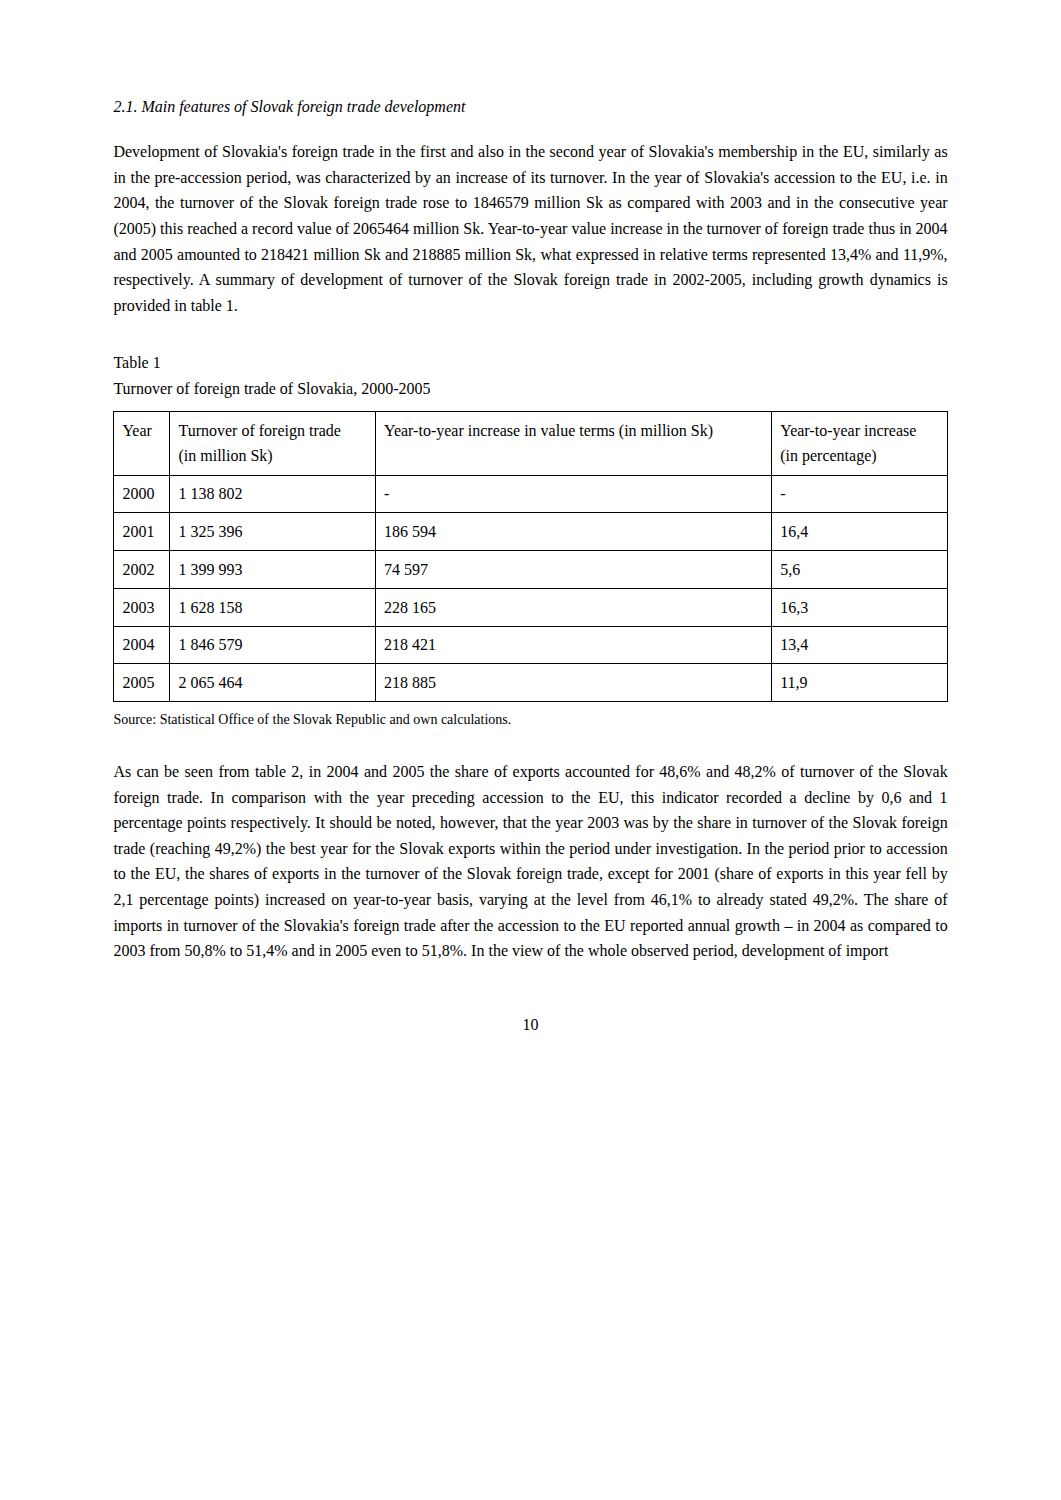2.1. Main features of Slovak foreign trade development
Development of Slovakia's foreign trade in the first and also in the second year of Slovakia's membership in the EU, similarly as in the pre-accession period, was characterized by an increase of its turnover. In the year of Slovakia's accession to the EU, i.e. in 2004, the turnover of the Slovak foreign trade rose to 1846579 million Sk as compared with 2003 and in the consecutive year (2005) this reached a record value of 2065464 million Sk. Year-to-year value increase in the turnover of foreign trade thus in 2004 and 2005 amounted to 218421 million Sk and 218885 million Sk, what expressed in relative terms represented 13,4% and 11,9%, respectively. A summary of development of turnover of the Slovak foreign trade in 2002-2005, including growth dynamics is provided in table 1.
Table 1
Turnover of foreign trade of Slovakia, 2000-2005
| Year | Turnover of foreign trade (in million Sk) | Year-to-year increase in value terms (in million Sk) | Year-to-year increase (in percentage) |
| --- | --- | --- | --- |
| 2000 | 1 138 802 | - | - |
| 2001 | 1 325 396 | 186 594 | 16,4 |
| 2002 | 1 399 993 | 74 597 | 5,6 |
| 2003 | 1 628 158 | 228 165 | 16,3 |
| 2004 | 1 846 579 | 218 421 | 13,4 |
| 2005 | 2 065 464 | 218 885 | 11,9 |
Source: Statistical Office of the Slovak Republic and own calculations.
As can be seen from table 2, in 2004 and 2005 the share of exports accounted for 48,6% and 48,2% of turnover of the Slovak foreign trade. In comparison with the year preceding accession to the EU, this indicator recorded a decline by 0,6 and 1 percentage points respectively. It should be noted, however, that the year 2003 was by the share in turnover of the Slovak foreign trade (reaching 49,2%) the best year for the Slovak exports within the period under investigation. In the period prior to accession to the EU, the shares of exports in the turnover of the Slovak foreign trade, except for 2001 (share of exports in this year fell by 2,1 percentage points) increased on year-to-year basis, varying at the level from 46,1% to already stated 49,2%. The share of imports in turnover of the Slovakia's foreign trade after the accession to the EU reported annual growth – in 2004 as compared to 2003 from 50,8% to 51,4% and in 2005 even to 51,8%. In the view of the whole observed period, development of import
10